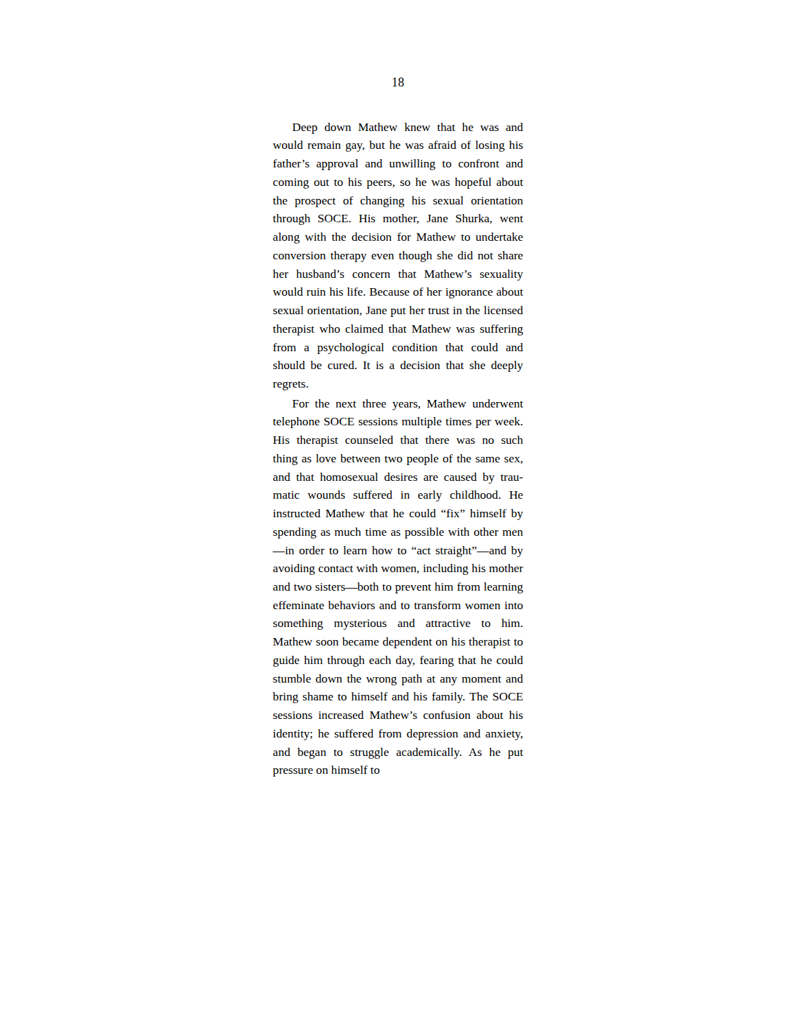18
Deep down Mathew knew that he was and would remain gay, but he was afraid of losing his father’s approval and unwilling to confront and coming out to his peers, so he was hopeful about the pros­pect of changing his sexual orientation through SOCE. His mother, Jane Shurka, went along with the decision for Mathew to undertake conversion therapy even though she did not share her hus­band’s concern that Mathew’s sexuality would ruin his life. Because of her ignorance about sexual orientation, Jane put her trust in the licensed therapist who claimed that Mathew was suffering from a psychological condition that could and should be cured. It is a decision that she deeply regrets.
For the next three years, Mathew underwent telephone SOCE sessions multiple times per week. His therapist counseled that there was no such thing as love between two people of the same sex, and that homosexual desires are caused by trau­matic wounds suffered in early childhood. He instructed Mathew that he could “fix” himself by spending as much time as possible with other men—in order to learn how to “act straight”—and by avoiding contact with women, including his mother and two sisters—both to prevent him from learning effeminate behaviors and to transform women into something mysterious and attractive to him. Mathew soon became dependent on his therapist to guide him through each day, fearing that he could stumble down the wrong path at any moment and bring shame to himself and his family. The SOCE sessions increased Mathew’s confusion about his identity; he suffered from depression and anxiety, and began to struggle academically. As he put pressure on himself to